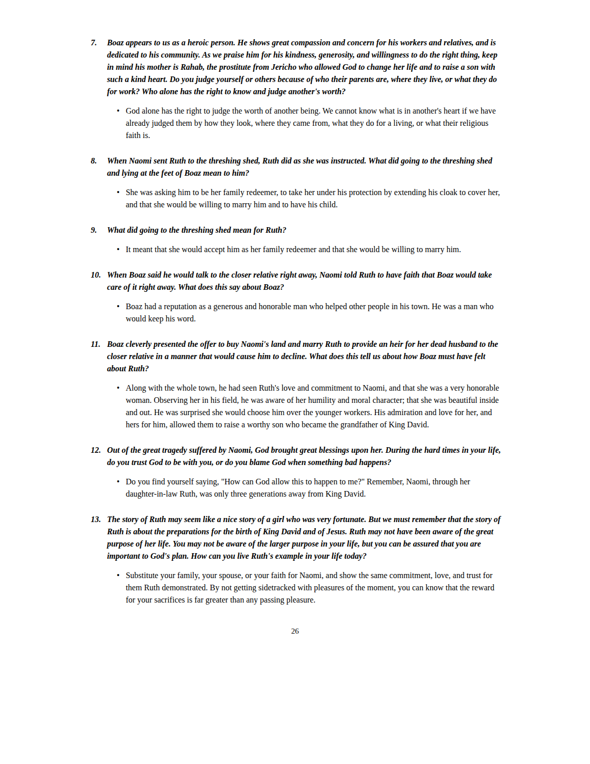Boaz appears to us as a heroic person. He shows great compassion and concern for his workers and relatives, and is dedicated to his community. As we praise him for his kindness, generosity, and willingness to do the right thing, keep in mind his mother is Rahab, the prostitute from Jericho who allowed God to change her life and to raise a son with such a kind heart. Do you judge yourself or others because of who their parents are, where they live, or what they do for work? Who alone has the right to know and judge another's worth?
God alone has the right to judge the worth of another being. We cannot know what is in another's heart if we have already judged them by how they look, where they came from, what they do for a living, or what their religious faith is.
When Naomi sent Ruth to the threshing shed, Ruth did as she was instructed. What did going to the threshing shed and lying at the feet of Boaz mean to him?
She was asking him to be her family redeemer, to take her under his protection by extending his cloak to cover her, and that she would be willing to marry him and to have his child.
What did going to the threshing shed mean for Ruth?
It meant that she would accept him as her family redeemer and that she would be willing to marry him.
When Boaz said he would talk to the closer relative right away, Naomi told Ruth to have faith that Boaz would take care of it right away. What does this say about Boaz?
Boaz had a reputation as a generous and honorable man who helped other people in his town. He was a man who would keep his word.
Boaz cleverly presented the offer to buy Naomi's land and marry Ruth to provide an heir for her dead husband to the closer relative in a manner that would cause him to decline. What does this tell us about how Boaz must have felt about Ruth?
Along with the whole town, he had seen Ruth's love and commitment to Naomi, and that she was a very honorable woman. Observing her in his field, he was aware of her humility and moral character; that she was beautiful inside and out. He was surprised she would choose him over the younger workers. His admiration and love for her, and hers for him, allowed them to raise a worthy son who became the grandfather of King David.
Out of the great tragedy suffered by Naomi, God brought great blessings upon her. During the hard times in your life, do you trust God to be with you, or do you blame God when something bad happens?
Do you find yourself saying, "How can God allow this to happen to me?" Remember, Naomi, through her daughter-in-law Ruth, was only three generations away from King David.
The story of Ruth may seem like a nice story of a girl who was very fortunate. But we must remember that the story of Ruth is about the preparations for the birth of King David and of Jesus. Ruth may not have been aware of the great purpose of her life. You may not be aware of the larger purpose in your life, but you can be assured that you are important to God's plan. How can you live Ruth's example in your life today?
Substitute your family, your spouse, or your faith for Naomi, and show the same commitment, love, and trust for them Ruth demonstrated. By not getting sidetracked with pleasures of the moment, you can know that the reward for your sacrifices is far greater than any passing pleasure.
26